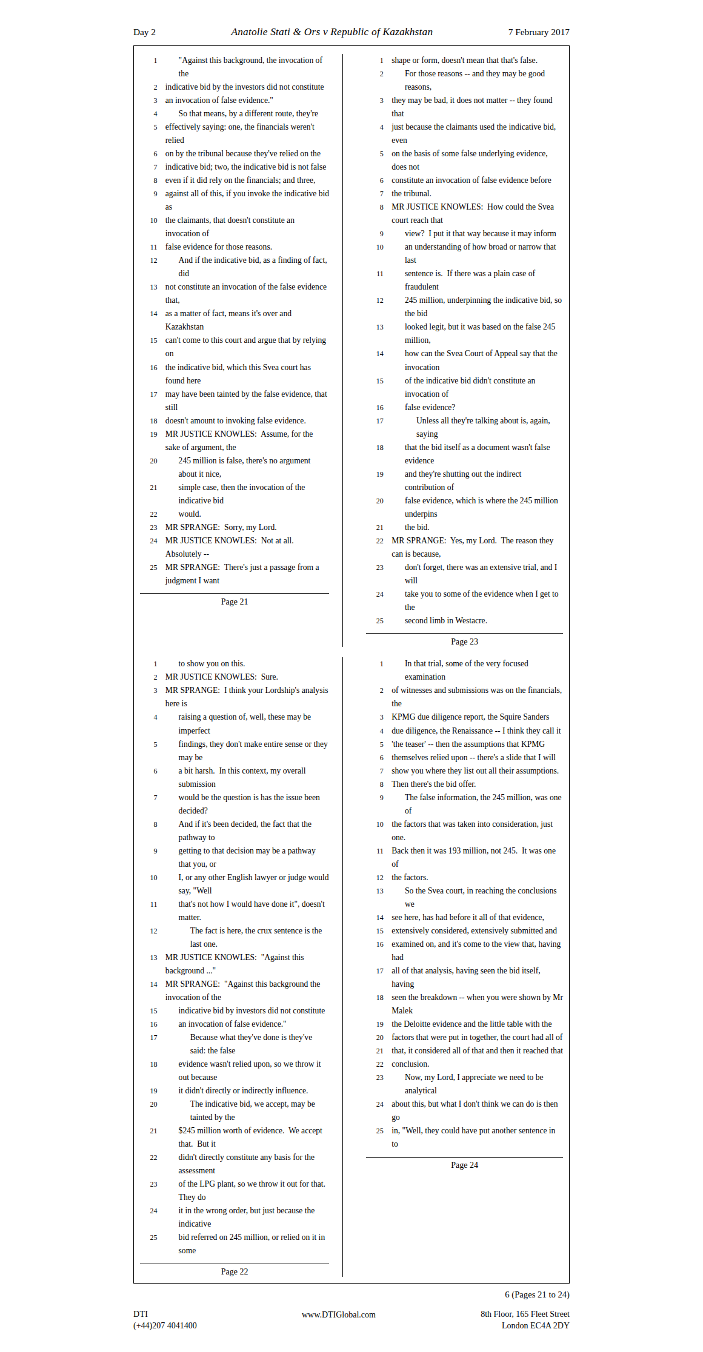Day 2
Anatolie Stati & Ors v Republic of Kazakhstan
7 February 2017
1"Against this background, the invocation of the
2 indicative bid by the investors did not constitute
3 an invocation of false evidence."
4 So that means, by a different route, they're
5 effectively saying: one, the financials weren't relied
6 on by the tribunal because they've relied on the
7 indicative bid; two, the indicative bid is not false
8 even if it did rely on the financials; and three,
9 against all of this, if you invoke the indicative bid as
10 the claimants, that doesn't constitute an invocation of
11 false evidence for those reasons.
12 And if the indicative bid, as a finding of fact, did
13 not constitute an invocation of the false evidence that,
14 as a matter of fact, means it's over and Kazakhstan
15 can't come to this court and argue that by relying on
16 the indicative bid, which this Svea court has found here
17 may have been tainted by the false evidence, that still
18 doesn't amount to invoking false evidence.
19 MR JUSTICE KNOWLES: Assume, for the sake of argument, the
20245 million is false, there's no argument about it nice,
21 simple case, then the invocation of the indicative bid
22 would.
23 MR SPRANGE: Sorry, my Lord.
24 MR JUSTICE KNOWLES: Not at all. Absolutely --
25 MR SPRANGE: There's just a passage from a judgment I want
Page 21
1 shape or form, doesn't mean that that's false.
2 For those reasons -- and they may be good reasons,
3 they may be bad, it does not matter -- they found that
4 just because the claimants used the indicative bid, even
5 on the basis of some false underlying evidence, does not
6 constitute an invocation of false evidence before
7 the tribunal.
8 MR JUSTICE KNOWLES: How could the Svea court reach that
9 view? I put it that way because it may inform
10 an understanding of how broad or narrow that last
11 sentence is. If there was a plain case of fraudulent
12245 million, underpinning the indicative bid, so the bid
13 looked legit, but it was based on the false 245 million,
14 how can the Svea Court of Appeal say that the invocation
15 of the indicative bid didn't constitute an invocation of
16 false evidence?
17 Unless all they're talking about is, again, saying
18 that the bid itself as a document wasn't false evidence
19 and they're shutting out the indirect contribution of
20 false evidence, which is where the 245 million underpins
21 the bid.
22 MR SPRANGE: Yes, my Lord. The reason they can is because,
23 don't forget, there was an extensive trial, and I will
24 take you to some of the evidence when I get to the
25 second limb in Westacre.
Page 23
1 to show you on this.
2 MR JUSTICE KNOWLES: Sure.
3 MR SPRANGE: I think your Lordship's analysis here is
4 raising a question of, well, these may be imperfect
5 findings, they don't make entire sense or they may be
6 a bit harsh. In this context, my overall submission
7 would be the question is has the issue been decided?
8 And if it's been decided, the fact that the pathway to
9 getting to that decision may be a pathway that you, or
10 I, or any other English lawyer or judge would say, "Well
11 that's not how I would have done it", doesn't matter.
12 The fact is here, the crux sentence is the last one.
13 MR JUSTICE KNOWLES: "Against this background ..."
14 MR SPRANGE: "Against this background the invocation of the
15 indicative bid by investors did not constitute
16 an invocation of false evidence."
17 Because what they've done is they've said: the false
18 evidence wasn't relied upon, so we throw it out because
19 it didn't directly or indirectly influence.
20 The indicative bid, we accept, may be tainted by the
21$245 million worth of evidence. We accept that. But it
22 didn't directly constitute any basis for the assessment
23 of the LPG plant, so we throw it out for that. They do
24 it in the wrong order, but just because the indicative
25 bid referred on 245 million, or relied on it in some
Page 22
1 In that trial, some of the very focused examination
2 of witnesses and submissions was on the financials, the
3 KPMG due diligence report, the Squire Sanders
4 due diligence, the Renaissance -- I think they call it
5'the teaser' -- then the assumptions that KPMG
6 themselves relied upon -- there's a slide that I will
7 show you where they list out all their assumptions.
8 Then there's the bid offer.
9 The false information, the 245 million, was one of
10 the factors that was taken into consideration, just one.
11 Back then it was 193 million, not 245. It was one of
12 the factors.
13 So the Svea court, in reaching the conclusions we
14 see here, has had before it all of that evidence,
15 extensively considered, extensively submitted and
16 examined on, and it's come to the view that, having had
17 all of that analysis, having seen the bid itself, having
18 seen the breakdown -- when you were shown by Mr Malek
19 the Deloitte evidence and the little table with the
20 factors that were put in together, the court had all of
21 that, it considered all of that and then it reached that
22 conclusion.
23 Now, my Lord, I appreciate we need to be analytical
24 about this, but what I don't think we can do is then go
25 in, "Well, they could have put another sentence in to
Page 24
6 (Pages 21 to 24)
DTI
(+44)207 4041400
www.DTIGlobal.com
8th Floor, 165 Fleet Street
London EC4A 2DY